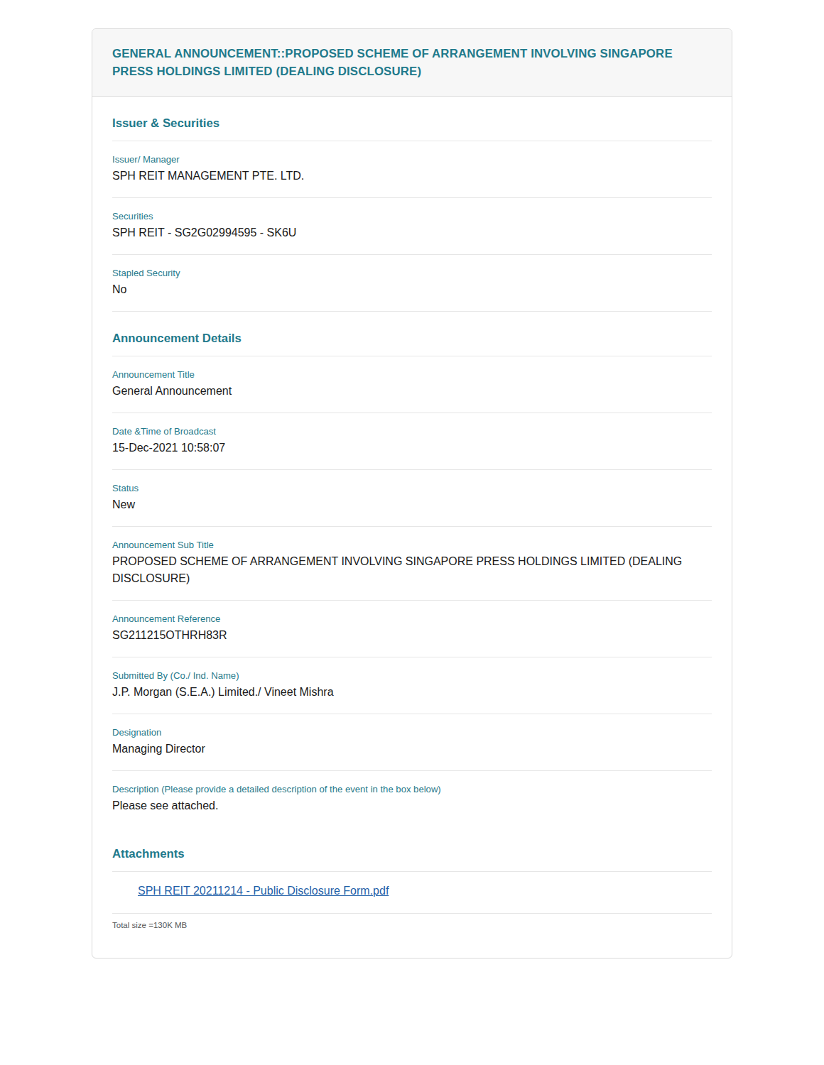GENERAL ANNOUNCEMENT::PROPOSED SCHEME OF ARRANGEMENT INVOLVING SINGAPORE PRESS HOLDINGS LIMITED (DEALING DISCLOSURE)
Issuer & Securities
Issuer/ Manager
SPH REIT MANAGEMENT PTE. LTD.
Securities
SPH REIT - SG2G02994595 - SK6U
Stapled Security
No
Announcement Details
Announcement Title
General Announcement
Date &Time of Broadcast
15-Dec-2021 10:58:07
Status
New
Announcement Sub Title
PROPOSED SCHEME OF ARRANGEMENT INVOLVING SINGAPORE PRESS HOLDINGS LIMITED (DEALING DISCLOSURE)
Announcement Reference
SG211215OTHRH83R
Submitted By (Co./ Ind. Name)
J.P. Morgan (S.E.A.) Limited./ Vineet Mishra
Designation
Managing Director
Description (Please provide a detailed description of the event in the box below)
Please see attached.
Attachments
SPH REIT 20211214 - Public Disclosure Form.pdf
Total size =130K MB